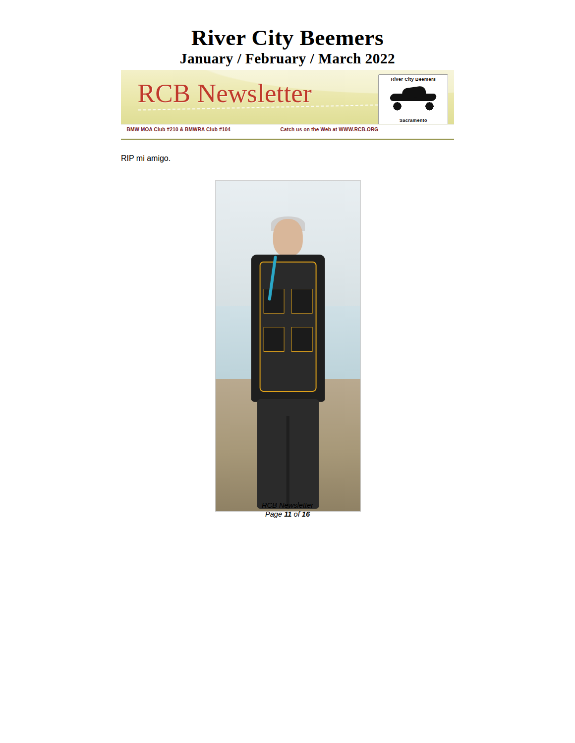River City Beemers
January / February / March 2022
RCB Newsletter
River City Beemers
Sacramento
BMW MOA Club #210 & BMWRA Club #104 Catch us on the Web at WWW.RCB.ORG
RIP mi amigo.
RCB Newsletter
Page 11 of 16